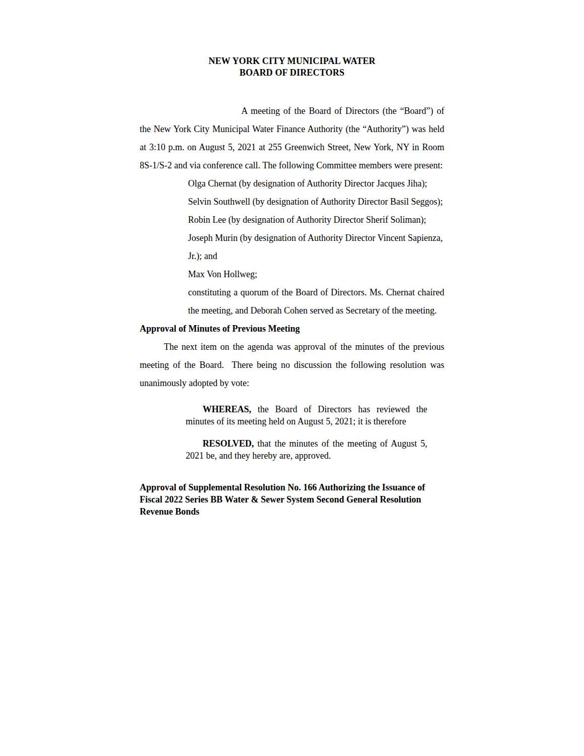NEW YORK CITY MUNICIPAL WATER BOARD OF DIRECTORS
A meeting of the Board of Directors (the “Board”) of the New York City Municipal Water Finance Authority (the “Authority”) was held at 3:10 p.m. on August 5, 2021 at 255 Greenwich Street, New York, NY in Room 8S-1/S-2 and via conference call. The following Committee members were present:
Olga Chernat (by designation of Authority Director Jacques Jiha);
Selvin Southwell (by designation of Authority Director Basil Seggos);
Robin Lee (by designation of Authority Director Sherif Soliman);
Joseph Murin (by designation of Authority Director Vincent Sapienza, Jr.); and
Max Von Hollweg;
constituting a quorum of the Board of Directors. Ms. Chernat chaired the meeting, and Deborah Cohen served as Secretary of the meeting.
Approval of Minutes of Previous Meeting
The next item on the agenda was approval of the minutes of the previous meeting of the Board. There being no discussion the following resolution was unanimously adopted by vote:
WHEREAS, the Board of Directors has reviewed the minutes of its meeting held on August 5, 2021; it is therefore
RESOLVED, that the minutes of the meeting of August 5, 2021 be, and they hereby are, approved.
Approval of Supplemental Resolution No. 166 Authorizing the Issuance of Fiscal 2022 Series BB Water & Sewer System Second General Resolution Revenue Bonds